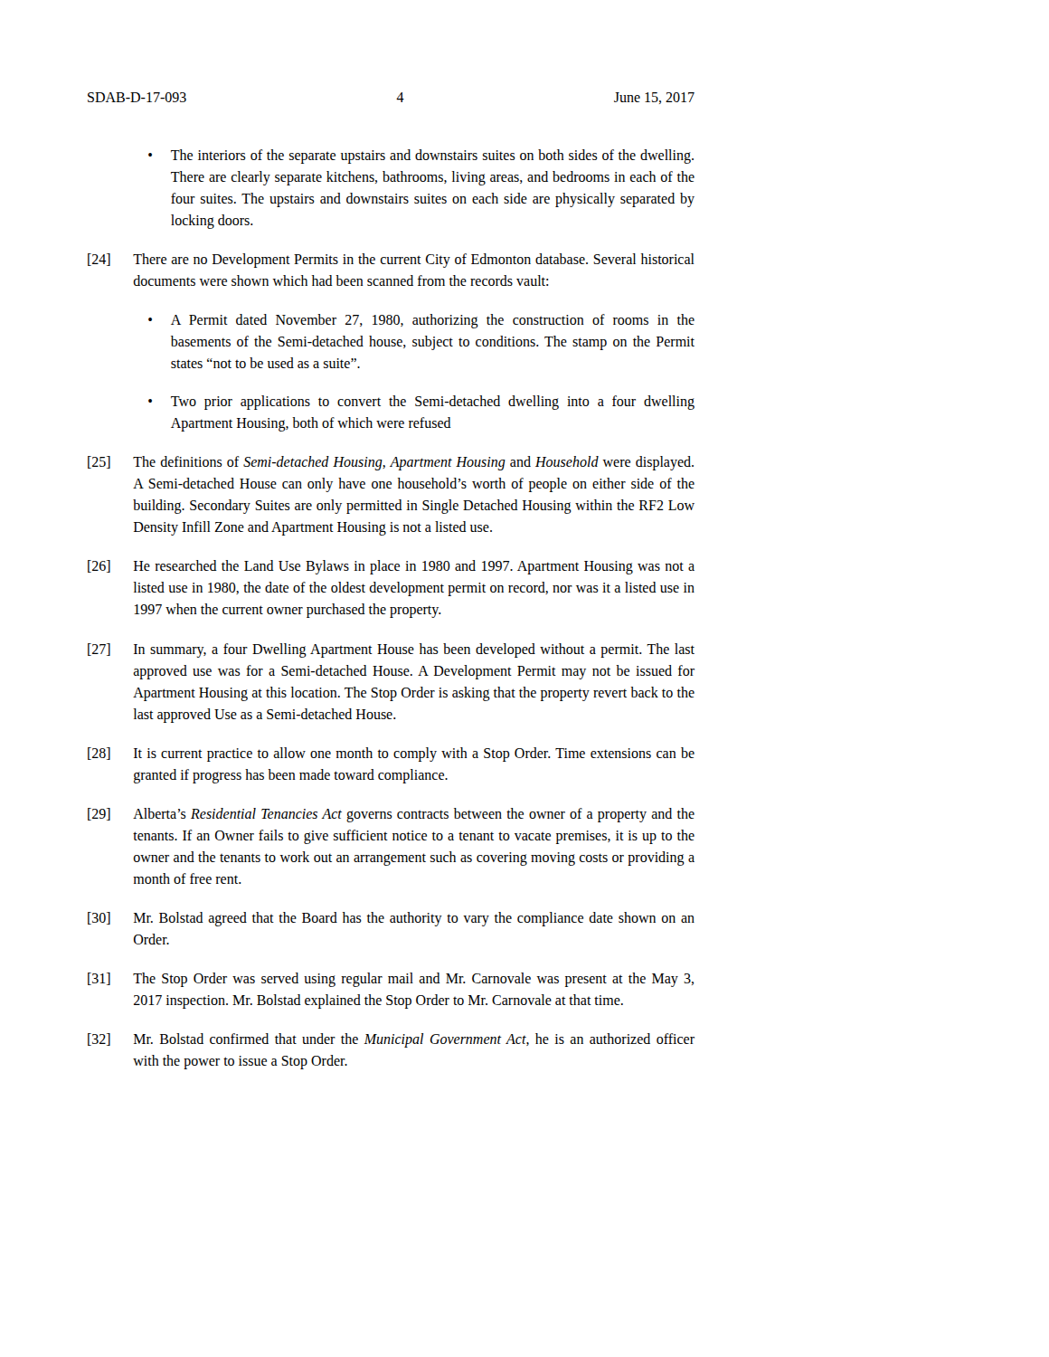SDAB-D-17-093
4
June 15, 2017
The interiors of the separate upstairs and downstairs suites on both sides of the dwelling. There are clearly separate kitchens, bathrooms, living areas, and bedrooms in each of the four suites. The upstairs and downstairs suites on each side are physically separated by locking doors.
[24]
There are no Development Permits in the current City of Edmonton database. Several historical documents were shown which had been scanned from the records vault:
A Permit dated November 27, 1980, authorizing the construction of rooms in the basements of the Semi-detached house, subject to conditions. The stamp on the Permit states “not to be used as a suite”.
Two prior applications to convert the Semi-detached dwelling into a four dwelling Apartment Housing, both of which were refused
[25]
The definitions of Semi-detached Housing, Apartment Housing and Household were displayed. A Semi-detached House can only have one household’s worth of people on either side of the building. Secondary Suites are only permitted in Single Detached Housing within the RF2 Low Density Infill Zone and Apartment Housing is not a listed use.
[26]
He researched the Land Use Bylaws in place in 1980 and 1997. Apartment Housing was not a listed use in 1980, the date of the oldest development permit on record, nor was it a listed use in 1997 when the current owner purchased the property.
[27]
In summary, a four Dwelling Apartment House has been developed without a permit. The last approved use was for a Semi-detached House. A Development Permit may not be issued for Apartment Housing at this location. The Stop Order is asking that the property revert back to the last approved Use as a Semi-detached House.
[28]
It is current practice to allow one month to comply with a Stop Order. Time extensions can be granted if progress has been made toward compliance.
[29]
Alberta’s Residential Tenancies Act governs contracts between the owner of a property and the tenants. If an Owner fails to give sufficient notice to a tenant to vacate premises, it is up to the owner and the tenants to work out an arrangement such as covering moving costs or providing a month of free rent.
[30]
Mr. Bolstad agreed that the Board has the authority to vary the compliance date shown on an Order.
[31]
The Stop Order was served using regular mail and Mr. Carnovale was present at the May 3, 2017 inspection. Mr. Bolstad explained the Stop Order to Mr. Carnovale at that time.
[32]
Mr. Bolstad confirmed that under the Municipal Government Act, he is an authorized officer with the power to issue a Stop Order.